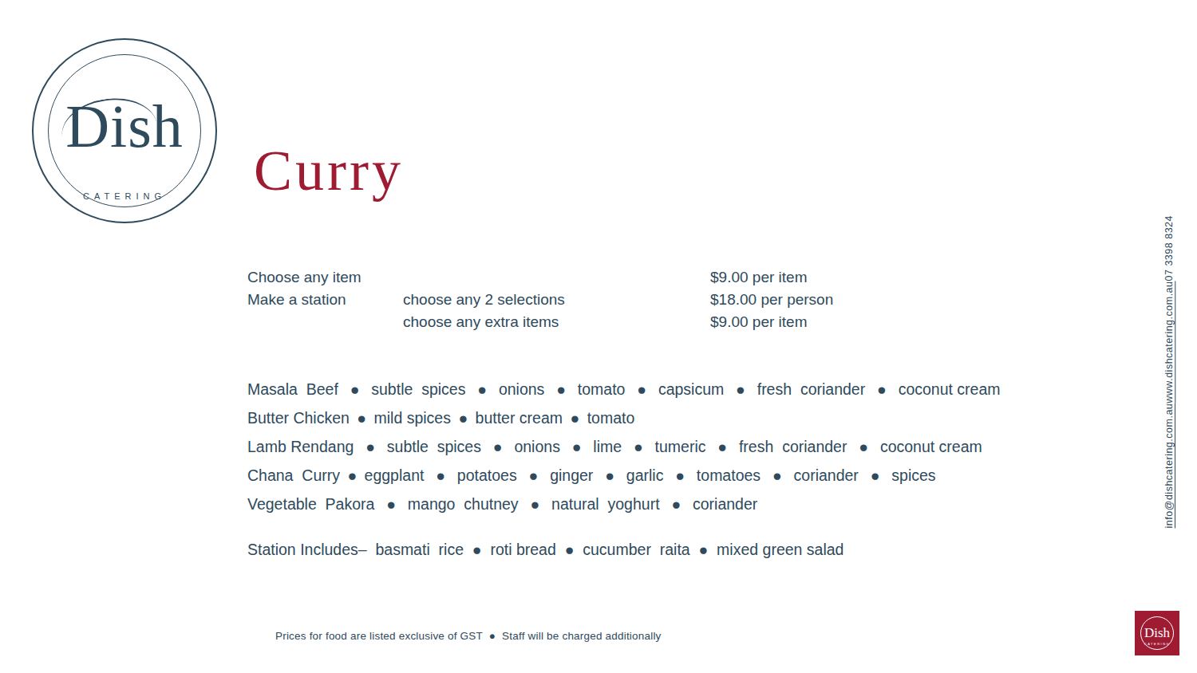Dish
CATERING
Curry
| Choose any item | | $9.00 per item |
| Make a station | choose any 2 selections | $18.00 per person |
| | choose any extra items | $9.00 per item |
Masala Beef ● subtle spices ● onions ● tomato ● capsicum ● fresh coriander ● coconut cream
Butter Chicken ● mild spices ● butter cream ● tomato
Lamb Rendang ● subtle spices ● onions ● lime ● tumeric ● fresh coriander ● coconut cream
Chana Curry ● eggplant ● potatoes ● ginger ● garlic ● tomatoes ● coriander ● spices
Vegetable Pakora ● mango chutney ● natural yoghurt ● coriander
Station Includes– basmati rice ● roti bread ● cucumber raita ● mixed green salad
Prices for food are listed exclusive of GST ● Staff will be charged additionally
info@dishcatering.com.au www.dishcatering.com.au 07 3398 8324
Dish
CATERING